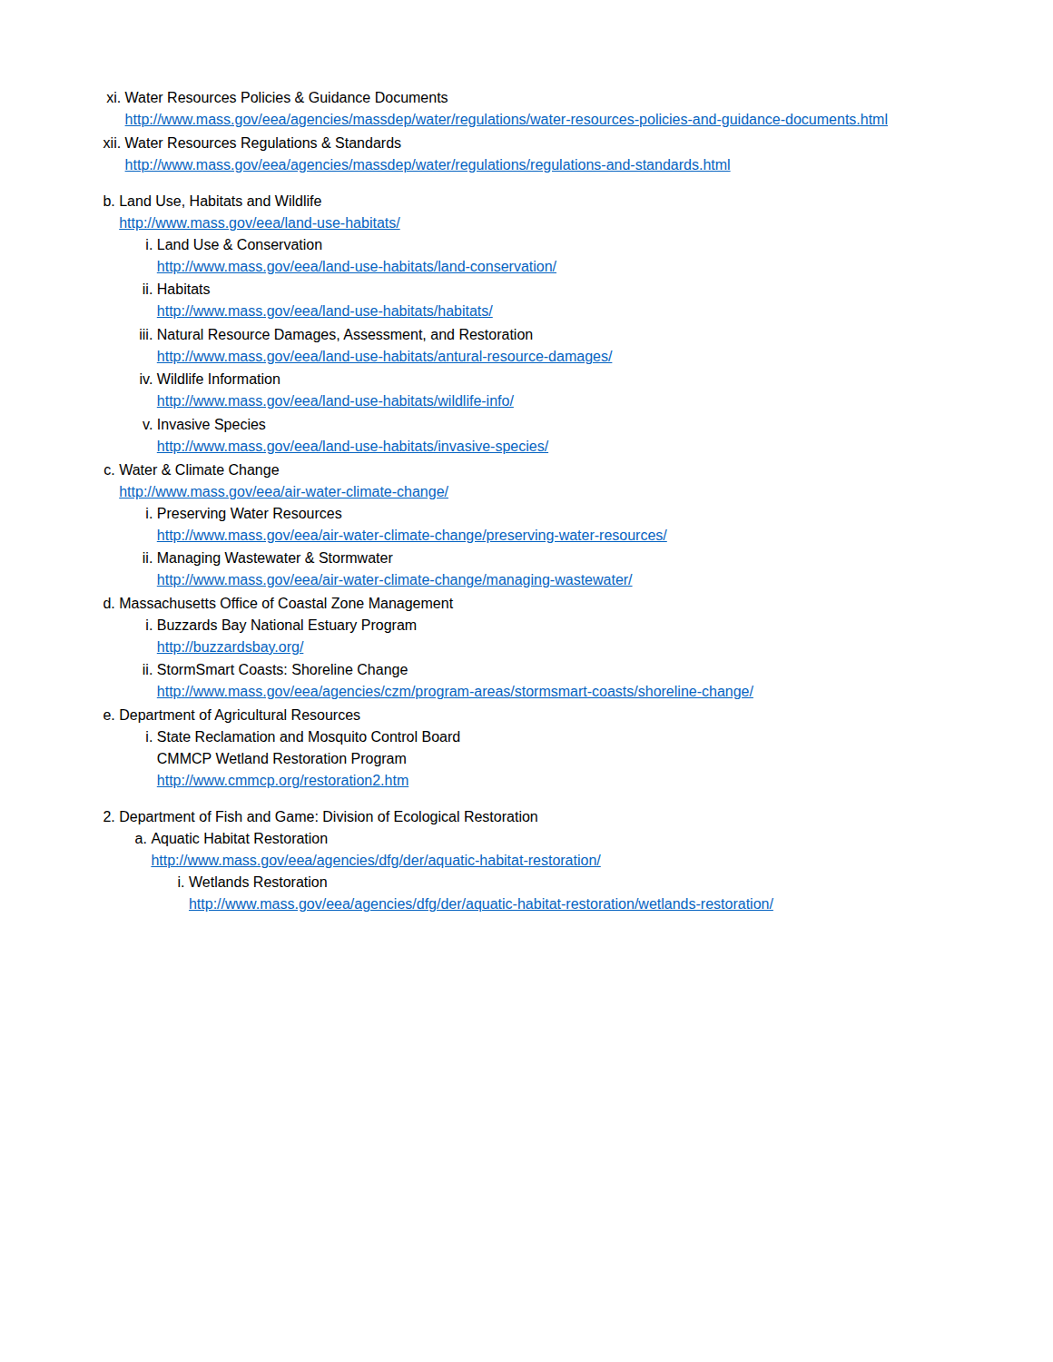Water Resources Policies & Guidance Documents http://www.mass.gov/eea/agencies/massdep/water/regulations/water-resources-policies-and-guidance-documents.html
Water Resources Regulations & Standards http://www.mass.gov/eea/agencies/massdep/water/regulations/regulations-and-standards.html
Land Use, Habitats and Wildlife http://www.mass.gov/eea/land-use-habitats/
Land Use & Conservation http://www.mass.gov/eea/land-use-habitats/land-conservation/
Habitats http://www.mass.gov/eea/land-use-habitats/habitats/
Natural Resource Damages, Assessment, and Restoration http://www.mass.gov/eea/land-use-habitats/antural-resource-damages/
Wildlife Information http://www.mass.gov/eea/land-use-habitats/wildlife-info/
Invasive Species http://www.mass.gov/eea/land-use-habitats/invasive-species/
Water & Climate Change http://www.mass.gov/eea/air-water-climate-change/
Preserving Water Resources http://www.mass.gov/eea/air-water-climate-change/preserving-water-resources/
Managing Wastewater & Stormwater http://www.mass.gov/eea/air-water-climate-change/managing-wastewater/
Massachusetts Office of Coastal Zone Management
Buzzards Bay National Estuary Program http://buzzardsbay.org/
StormSmart Coasts: Shoreline Change http://www.mass.gov/eea/agencies/czm/program-areas/stormsmart-coasts/shoreline-change/
Department of Agricultural Resources
State Reclamation and Mosquito Control Board
CMMCP Wetland Restoration Program http://www.cmmcp.org/restoration2.htm
Department of Fish and Game: Division of Ecological Restoration
Aquatic Habitat Restoration http://www.mass.gov/eea/agencies/dfg/der/aquatic-habitat-restoration/
Wetlands Restoration http://www.mass.gov/eea/agencies/dfg/der/aquatic-habitat-restoration/wetlands-restoration/